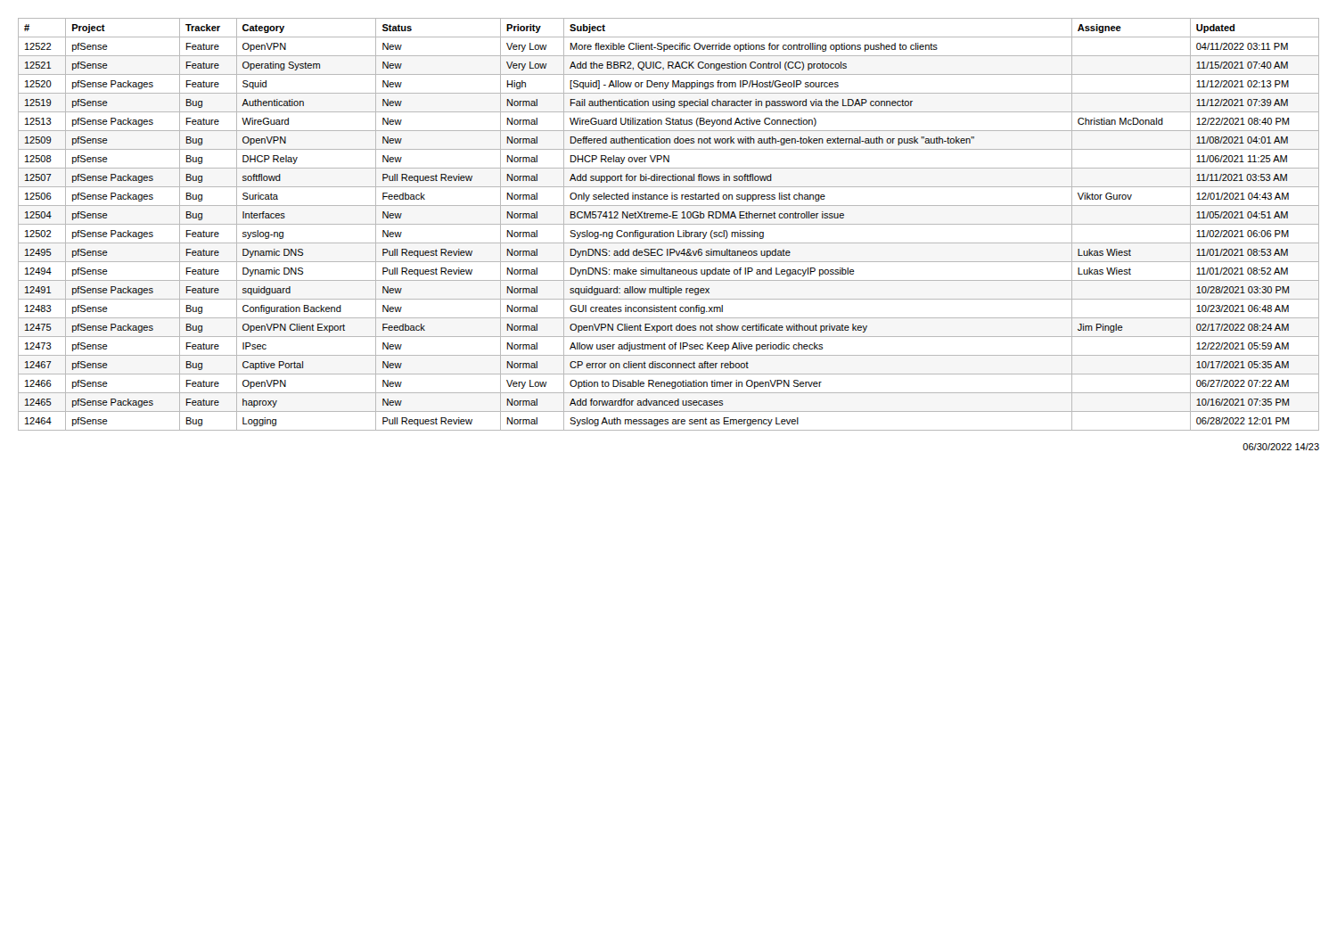| # | Project | Tracker | Category | Status | Priority | Subject | Assignee | Updated |
| --- | --- | --- | --- | --- | --- | --- | --- | --- |
| 12522 | pfSense | Feature | OpenVPN | New | Very Low | More flexible Client-Specific Override options for controlling options pushed to clients | | 04/11/2022 03:11 PM |
| 12521 | pfSense | Feature | Operating System | New | Very Low | Add the BBR2, QUIC, RACK Congestion Control (CC) protocols | | 11/15/2021 07:40 AM |
| 12520 | pfSense Packages | Feature | Squid | New | High | [Squid] - Allow or Deny Mappings from IP/Host/GeoIP sources | | 11/12/2021 02:13 PM |
| 12519 | pfSense | Bug | Authentication | New | Normal | Fail authentication using special character in password via the LDAP connector | | 11/12/2021 07:39 AM |
| 12513 | pfSense Packages | Feature | WireGuard | New | Normal | WireGuard Utilization Status (Beyond Active Connection) | Christian McDonald | 12/22/2021 08:40 PM |
| 12509 | pfSense | Bug | OpenVPN | New | Normal | Deffered authentication does not work with auth-gen-token external-auth or pusk "auth-token" | | 11/08/2021 04:01 AM |
| 12508 | pfSense | Bug | DHCP Relay | New | Normal | DHCP Relay over VPN | | 11/06/2021 11:25 AM |
| 12507 | pfSense Packages | Bug | softflowd | Pull Request Review | Normal | Add support for bi-directional flows in softflowd | | 11/11/2021 03:53 AM |
| 12506 | pfSense Packages | Bug | Suricata | Feedback | Normal | Only selected instance is restarted on suppress list change | Viktor Gurov | 12/01/2021 04:43 AM |
| 12504 | pfSense | Bug | Interfaces | New | Normal | BCM57412 NetXtreme-E 10Gb RDMA Ethernet controller issue | | 11/05/2021 04:51 AM |
| 12502 | pfSense Packages | Feature | syslog-ng | New | Normal | Syslog-ng Configuration Library (scl) missing | | 11/02/2021 06:06 PM |
| 12495 | pfSense | Feature | Dynamic DNS | Pull Request Review | Normal | DynDNS: add deSEC IPv4&v6 simultaneos update | Lukas Wiest | 11/01/2021 08:53 AM |
| 12494 | pfSense | Feature | Dynamic DNS | Pull Request Review | Normal | DynDNS: make simultaneous update of IP and LegacyIP possible | Lukas Wiest | 11/01/2021 08:52 AM |
| 12491 | pfSense Packages | Feature | squidguard | New | Normal | squidguard: allow multiple regex | | 10/28/2021 03:30 PM |
| 12483 | pfSense | Bug | Configuration Backend | New | Normal | GUI creates inconsistent config.xml | | 10/23/2021 06:48 AM |
| 12475 | pfSense Packages | Bug | OpenVPN Client Export | Feedback | Normal | OpenVPN Client Export does not show certificate without private key | Jim Pingle | 02/17/2022 08:24 AM |
| 12473 | pfSense | Feature | IPsec | New | Normal | Allow user adjustment of IPsec Keep Alive periodic checks | | 12/22/2021 05:59 AM |
| 12467 | pfSense | Bug | Captive Portal | New | Normal | CP error on client disconnect after reboot | | 10/17/2021 05:35 AM |
| 12466 | pfSense | Feature | OpenVPN | New | Very Low | Option to Disable Renegotiation timer in OpenVPN Server | | 06/27/2022 07:22 AM |
| 12465 | pfSense Packages | Feature | haproxy | New | Normal | Add forwardfor advanced usecases | | 10/16/2021 07:35 PM |
| 12464 | pfSense | Bug | Logging | Pull Request Review | Normal | Syslog Auth messages are sent as Emergency Level | | 06/28/2022 12:01 PM |
06/30/2022 14/23